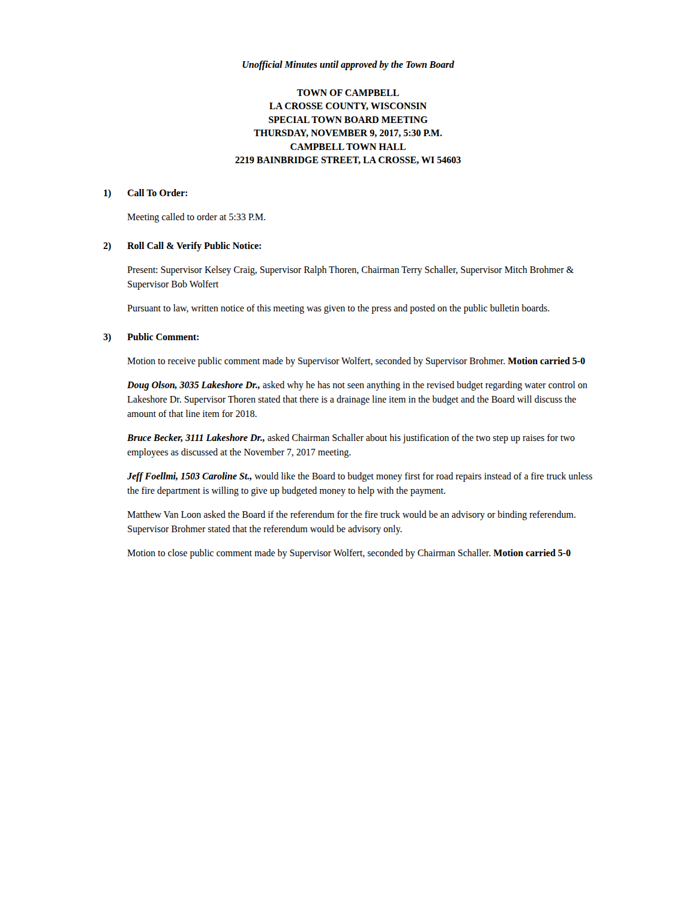Unofficial Minutes until approved by the Town Board
TOWN OF CAMPBELL
LA CROSSE COUNTY, WISCONSIN
SPECIAL TOWN BOARD MEETING
THURSDAY, NOVEMBER 9, 2017, 5:30 P.M.
CAMPBELL TOWN HALL
2219 BAINBRIDGE STREET, LA CROSSE, WI 54603
Call To Order:
Meeting called to order at 5:33 P.M.
Roll Call & Verify Public Notice:
Present: Supervisor Kelsey Craig, Supervisor Ralph Thoren, Chairman Terry Schaller, Supervisor Mitch Brohmer & Supervisor Bob Wolfert
Pursuant to law, written notice of this meeting was given to the press and posted on the public bulletin boards.
Public Comment:
Motion to receive public comment made by Supervisor Wolfert, seconded by Supervisor Brohmer. Motion carried 5-0
Doug Olson, 3035 Lakeshore Dr., asked why he has not seen anything in the revised budget regarding water control on Lakeshore Dr. Supervisor Thoren stated that there is a drainage line item in the budget and the Board will discuss the amount of that line item for 2018.
Bruce Becker, 3111 Lakeshore Dr., asked Chairman Schaller about his justification of the two step up raises for two employees as discussed at the November 7, 2017 meeting.
Jeff Foellmi, 1503 Caroline St., would like the Board to budget money first for road repairs instead of a fire truck unless the fire department is willing to give up budgeted money to help with the payment.
Matthew Van Loon asked the Board if the referendum for the fire truck would be an advisory or binding referendum. Supervisor Brohmer stated that the referendum would be advisory only.
Motion to close public comment made by Supervisor Wolfert, seconded by Chairman Schaller. Motion carried 5-0